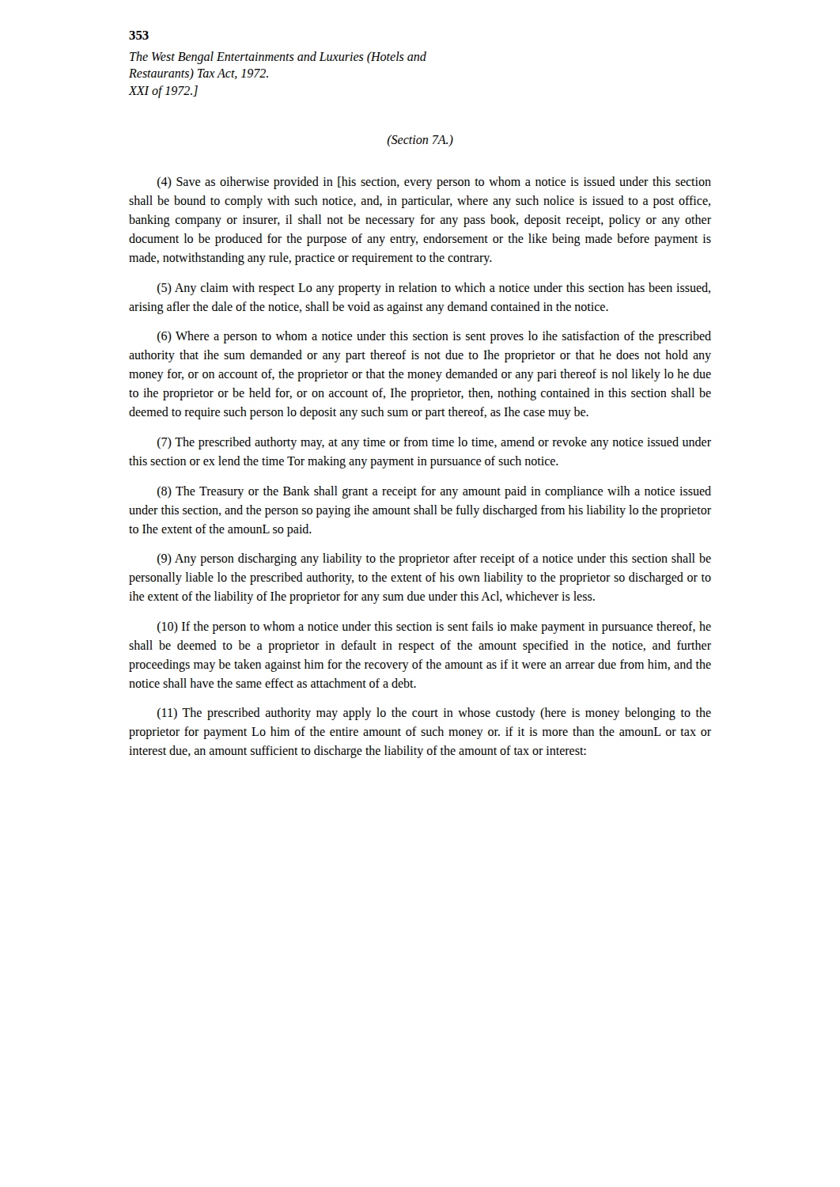353
The West Bengal Entertainments and Luxuries (Hotels and Restaurants) Tax Act, 1972. XXI of 1972.]
(Section 7A.)
(4) Save as oiherwise provided in [his section, every person to whom a notice is issued under this section shall be bound to comply with such notice, and, in particular, where any such nolice is issued to a post office, banking company or insurer, il shall not be necessary for any pass book, deposit receipt, policy or any other document lo be produced for the purpose of any entry, endorsement or the like being made before payment is made, notwithstanding any rule, practice or requirement to the contrary.
(5) Any claim with respect Lo any property in relation to which a notice under this section has been issued, arising afler the dale of the notice, shall be void as against any demand contained in the notice.
(6) Where a person to whom a notice under this section is sent proves lo ihe satisfaction of the prescribed authority that ihe sum demanded or any part thereof is not due to Ihe proprietor or that he does not hold any money for, or on account of, the proprietor or that the money demanded or any pari thereof is nol likely lo he due to ihe proprietor or be held for, or on account of, Ihe proprietor, then, nothing contained in this section shall be deemed to require such person lo deposit any such sum or part thereof, as Ihe case muy be.
(7) The prescribed authorty may, at any time or from time lo time, amend or revoke any notice issued under this section or ex lend the time Tor making any payment in pursuance of such notice.
(8) The Treasury or the Bank shall grant a receipt for any amount paid in compliance wilh a notice issued under this section, and the person so paying ihe amount shall be fully discharged from his liability lo the proprietor to Ihe extent of the amounL so paid.
(9) Any person discharging any liability to the proprietor after receipt of a notice under this section shall be personally liable lo the prescribed authority, to the extent of his own liability to the proprietor so discharged or to ihe extent of the liability of Ihe proprietor for any sum due under this Acl, whichever is less.
(10) If the person to whom a notice under this section is sent fails io make payment in pursuance thereof, he shall be deemed to be a proprietor in default in respect of the amount specified in the notice, and further proceedings may be taken against him for the recovery of the amount as if it were an arrear due from him, and the notice shall have the same effect as attachment of a debt.
(11) The prescribed authority may apply lo the court in whose custody (here is money belonging to the proprietor for payment Lo him of the entire amount of such money or. if it is more than the amounL or tax or interest due, an amount sufficient to discharge the liability of the amount of tax or interest: